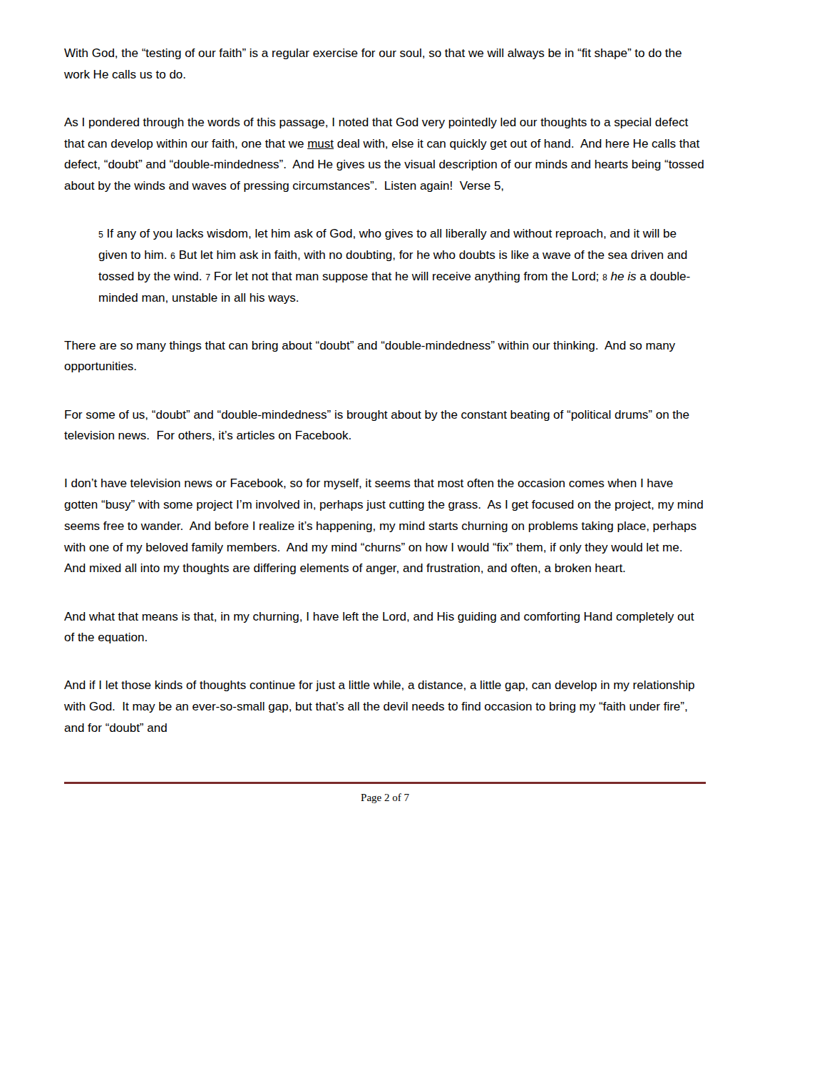With God, the “testing of our faith” is a regular exercise for our soul, so that we will always be in “fit shape” to do the work He calls us to do.
As I pondered through the words of this passage, I noted that God very pointedly led our thoughts to a special defect that can develop within our faith, one that we must deal with, else it can quickly get out of hand. And here He calls that defect, “doubt” and “double-mindedness”. And He gives us the visual description of our minds and hearts being “tossed about by the winds and waves of pressing circumstances”. Listen again! Verse 5,
5 If any of you lacks wisdom, let him ask of God, who gives to all liberally and without reproach, and it will be given to him. 6 But let him ask in faith, with no doubting, for he who doubts is like a wave of the sea driven and tossed by the wind. 7 For let not that man suppose that he will receive anything from the Lord; 8 he is a double-minded man, unstable in all his ways.
There are so many things that can bring about “doubt” and “double-mindedness” within our thinking. And so many opportunities.
For some of us, “doubt” and “double-mindedness” is brought about by the constant beating of “political drums” on the television news. For others, it’s articles on Facebook.
I don’t have television news or Facebook, so for myself, it seems that most often the occasion comes when I have gotten “busy” with some project I’m involved in, perhaps just cutting the grass. As I get focused on the project, my mind seems free to wander. And before I realize it’s happening, my mind starts churning on problems taking place, perhaps with one of my beloved family members. And my mind “churns” on how I would “fix” them, if only they would let me. And mixed all into my thoughts are differing elements of anger, and frustration, and often, a broken heart.
And what that means is that, in my churning, I have left the Lord, and His guiding and comforting Hand completely out of the equation.
And if I let those kinds of thoughts continue for just a little while, a distance, a little gap, can develop in my relationship with God. It may be an ever-so-small gap, but that’s all the devil needs to find occasion to bring my “faith under fire”, and for “doubt” and
Page 2 of 7